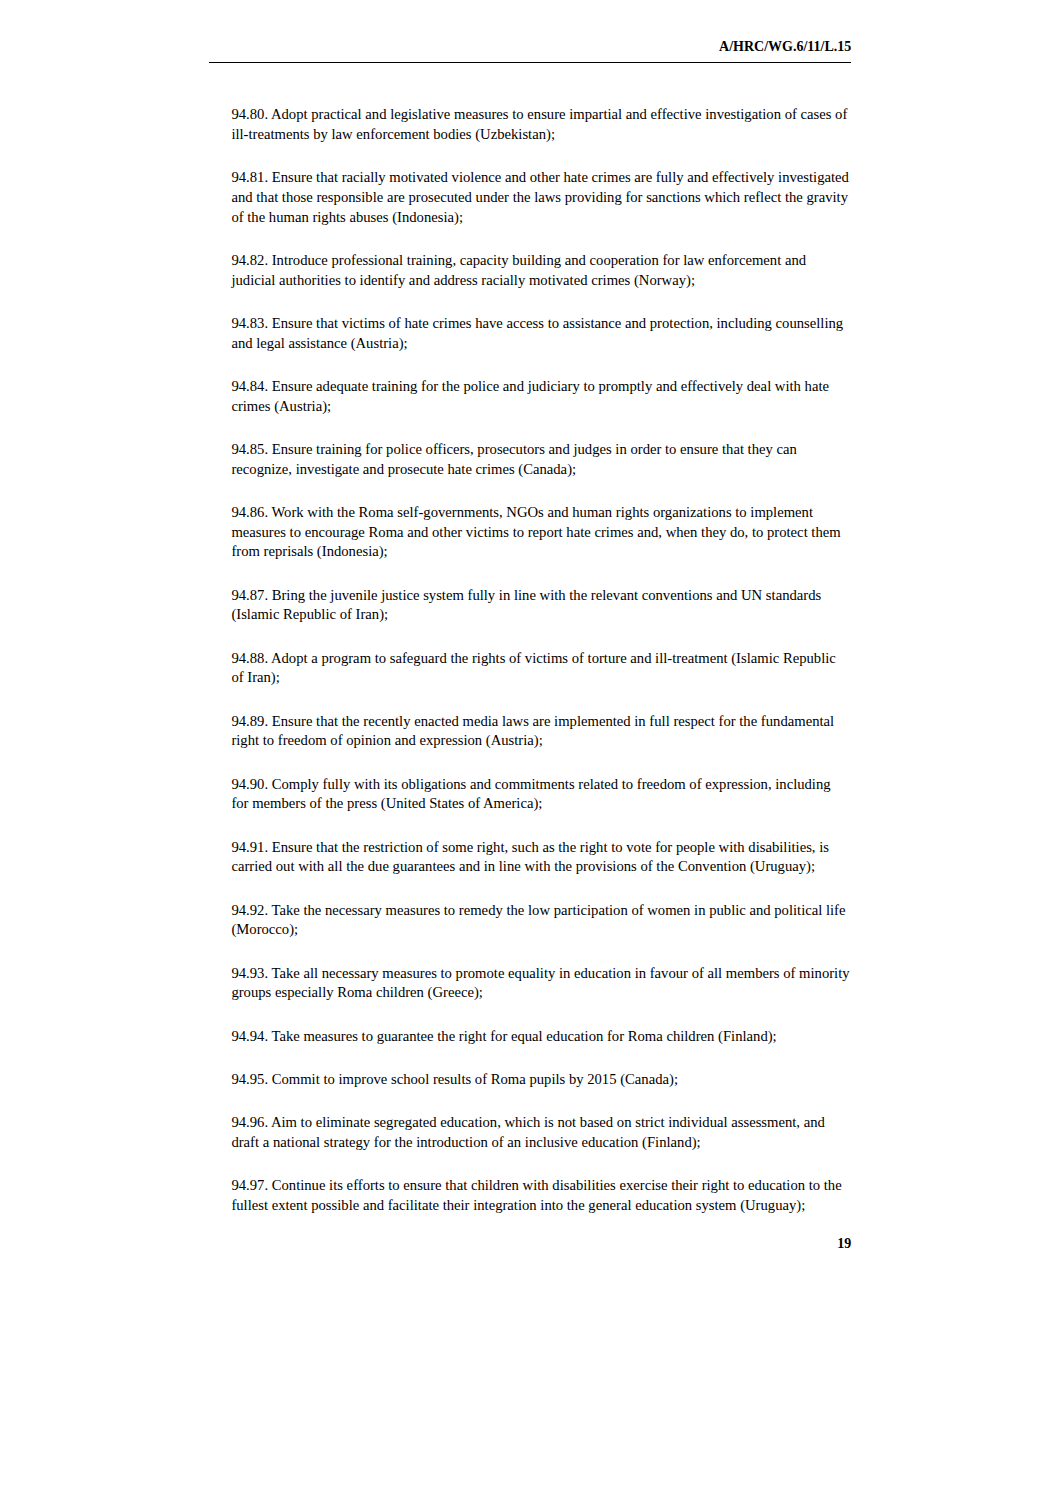A/HRC/WG.6/11/L.15
94.80. Adopt practical and legislative measures to ensure impartial and effective investigation of cases of ill-treatments by law enforcement bodies (Uzbekistan);
94.81. Ensure that racially motivated violence and other hate crimes are fully and effectively investigated and that those responsible are prosecuted under the laws providing for sanctions which reflect the gravity of the human rights abuses (Indonesia);
94.82. Introduce professional training, capacity building and cooperation for law enforcement and judicial authorities to identify and address racially motivated crimes (Norway);
94.83. Ensure that victims of hate crimes have access to assistance and protection, including counselling and legal assistance (Austria);
94.84. Ensure adequate training for the police and judiciary to promptly and effectively deal with hate crimes (Austria);
94.85. Ensure training for police officers, prosecutors and judges in order to ensure that they can recognize, investigate and prosecute hate crimes (Canada);
94.86. Work with the Roma self-governments, NGOs and human rights organizations to implement measures to encourage Roma and other victims to report hate crimes and, when they do, to protect them from reprisals (Indonesia);
94.87. Bring the juvenile justice system fully in line with the relevant conventions and UN standards (Islamic Republic of Iran);
94.88. Adopt a program to safeguard the rights of victims of torture and ill-treatment (Islamic Republic of Iran);
94.89. Ensure that the recently enacted media laws are implemented in full respect for the fundamental right to freedom of opinion and expression (Austria);
94.90. Comply fully with its obligations and commitments related to freedom of expression, including for members of the press (United States of America);
94.91. Ensure that the restriction of some right, such as the right to vote for people with disabilities, is carried out with all the due guarantees and in line with the provisions of the Convention (Uruguay);
94.92. Take the necessary measures to remedy the low participation of women in public and political life (Morocco);
94.93. Take all necessary measures to promote equality in education in favour of all members of minority groups especially Roma children (Greece);
94.94. Take measures to guarantee the right for equal education for Roma children (Finland);
94.95. Commit to improve school results of Roma pupils by 2015 (Canada);
94.96. Aim to eliminate segregated education, which is not based on strict individual assessment, and draft a national strategy for the introduction of an inclusive education (Finland);
94.97. Continue its efforts to ensure that children with disabilities exercise their right to education to the fullest extent possible and facilitate their integration into the general education system (Uruguay);
19